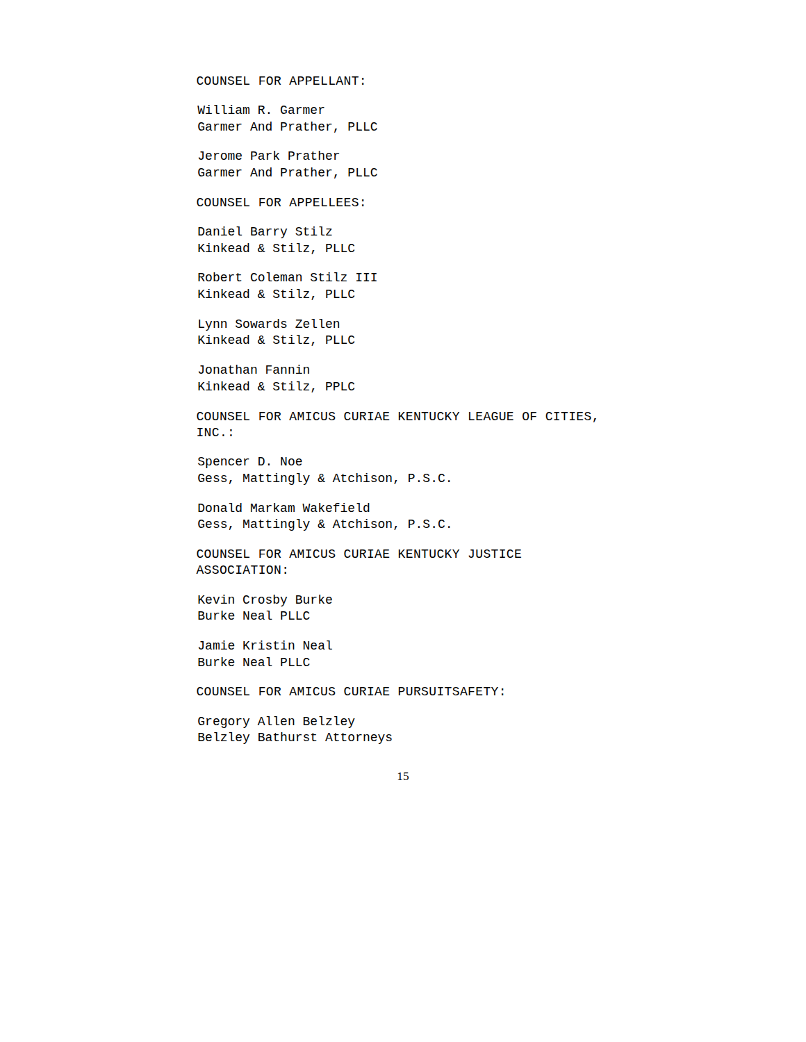COUNSEL FOR APPELLANT:
William R. Garmer
Garmer And Prather, PLLC
Jerome Park Prather
Garmer And Prather, PLLC
COUNSEL FOR APPELLEES:
Daniel Barry Stilz
Kinkead & Stilz, PLLC
Robert Coleman Stilz III
Kinkead & Stilz, PLLC
Lynn Sowards Zellen
Kinkead & Stilz, PLLC
Jonathan Fannin
Kinkead & Stilz, PPLC
COUNSEL FOR AMICUS CURIAE KENTUCKY LEAGUE OF CITIES, INC.:
Spencer D. Noe
Gess, Mattingly & Atchison, P.S.C.
Donald Markam Wakefield
Gess, Mattingly & Atchison, P.S.C.
COUNSEL FOR AMICUS CURIAE KENTUCKY JUSTICE ASSOCIATION:
Kevin Crosby Burke
Burke Neal PLLC
Jamie Kristin Neal
Burke Neal PLLC
COUNSEL FOR AMICUS CURIAE PURSUITSAFETY:
Gregory Allen Belzley
Belzley Bathurst Attorneys
15